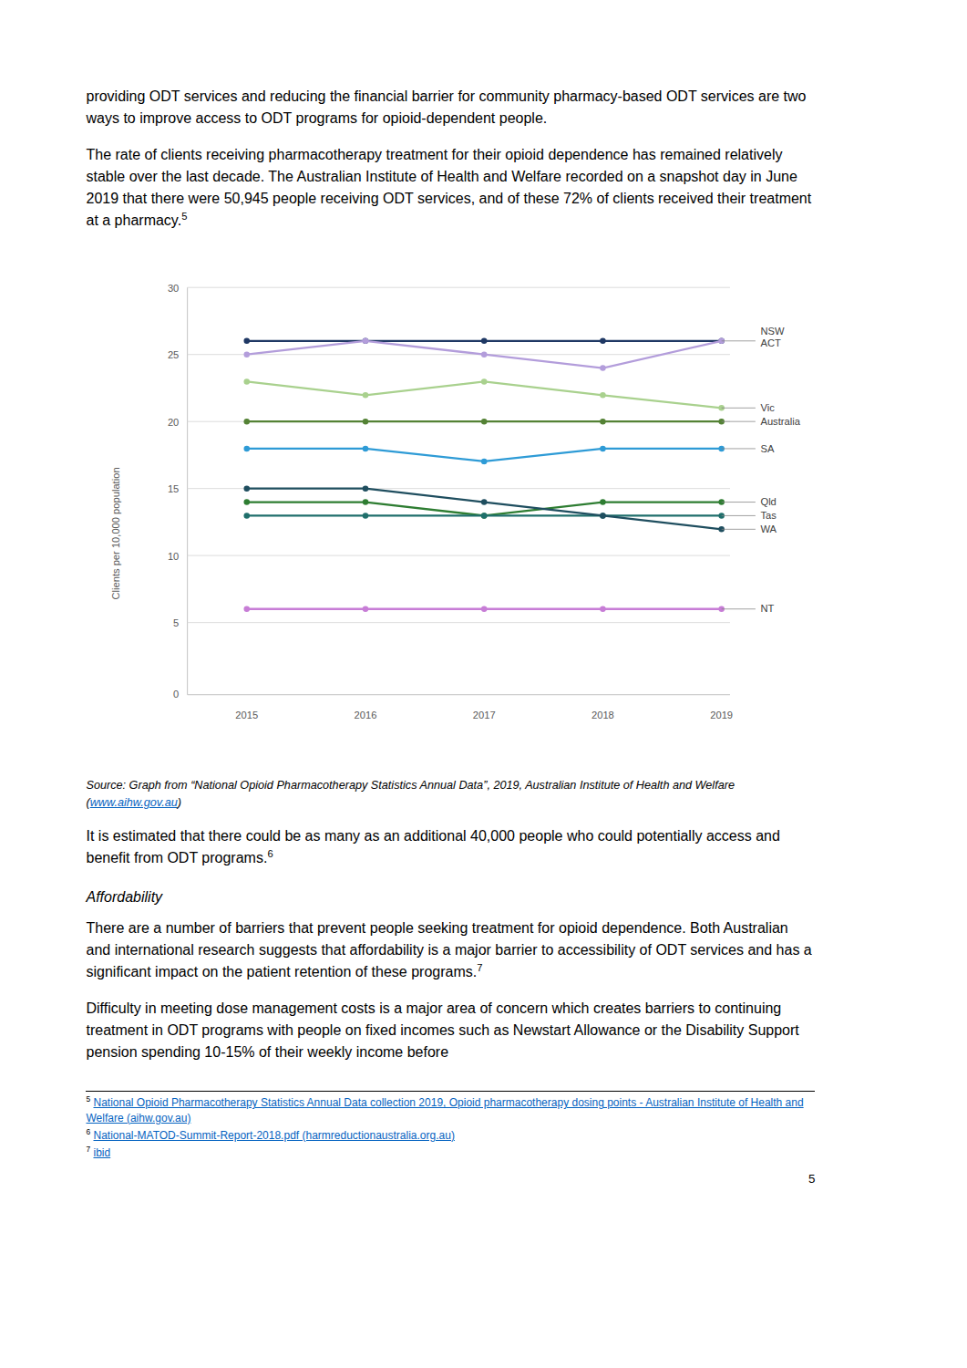providing ODT services and reducing the financial barrier for community pharmacy-based ODT services are two ways to improve access to ODT programs for opioid-dependent people.
The rate of clients receiving pharmacotherapy treatment for their opioid dependence has remained relatively stable over the last decade. The Australian Institute of Health and Welfare recorded on a snapshot day in June 2019 that there were 50,945 people receiving ODT services, and of these 72% of clients received their treatment at a pharmacy.5
30 25 20 15 10 5 0 Clients per 10,000 population 2015 2016 2017 2018 2019 NSW ACT Vic Australia SA Qld Tas WA NT
Source: Graph from “National Opioid Pharmacotherapy Statistics Annual Data”, 2019, Australian Institute of Health and Welfare (www.aihw.gov.au)
It is estimated that there could be as many as an additional 40,000 people who could potentially access and benefit from ODT programs.6
Affordability
There are a number of barriers that prevent people seeking treatment for opioid dependence. Both Australian and international research suggests that affordability is a major barrier to accessibility of ODT services and has a significant impact on the patient retention of these programs.7
Difficulty in meeting dose management costs is a major area of concern which creates barriers to continuing treatment in ODT programs with people on fixed incomes such as Newstart Allowance or the Disability Support pension spending 10-15% of their weekly income before
5 National Opioid Pharmacotherapy Statistics Annual Data collection 2019, Opioid pharmacotherapy dosing points - Australian Institute of Health and Welfare (aihw.gov.au)
6 National-MATOD-Summit-Report-2018.pdf (harmreductionaustralia.org.au)
7 ibid
5